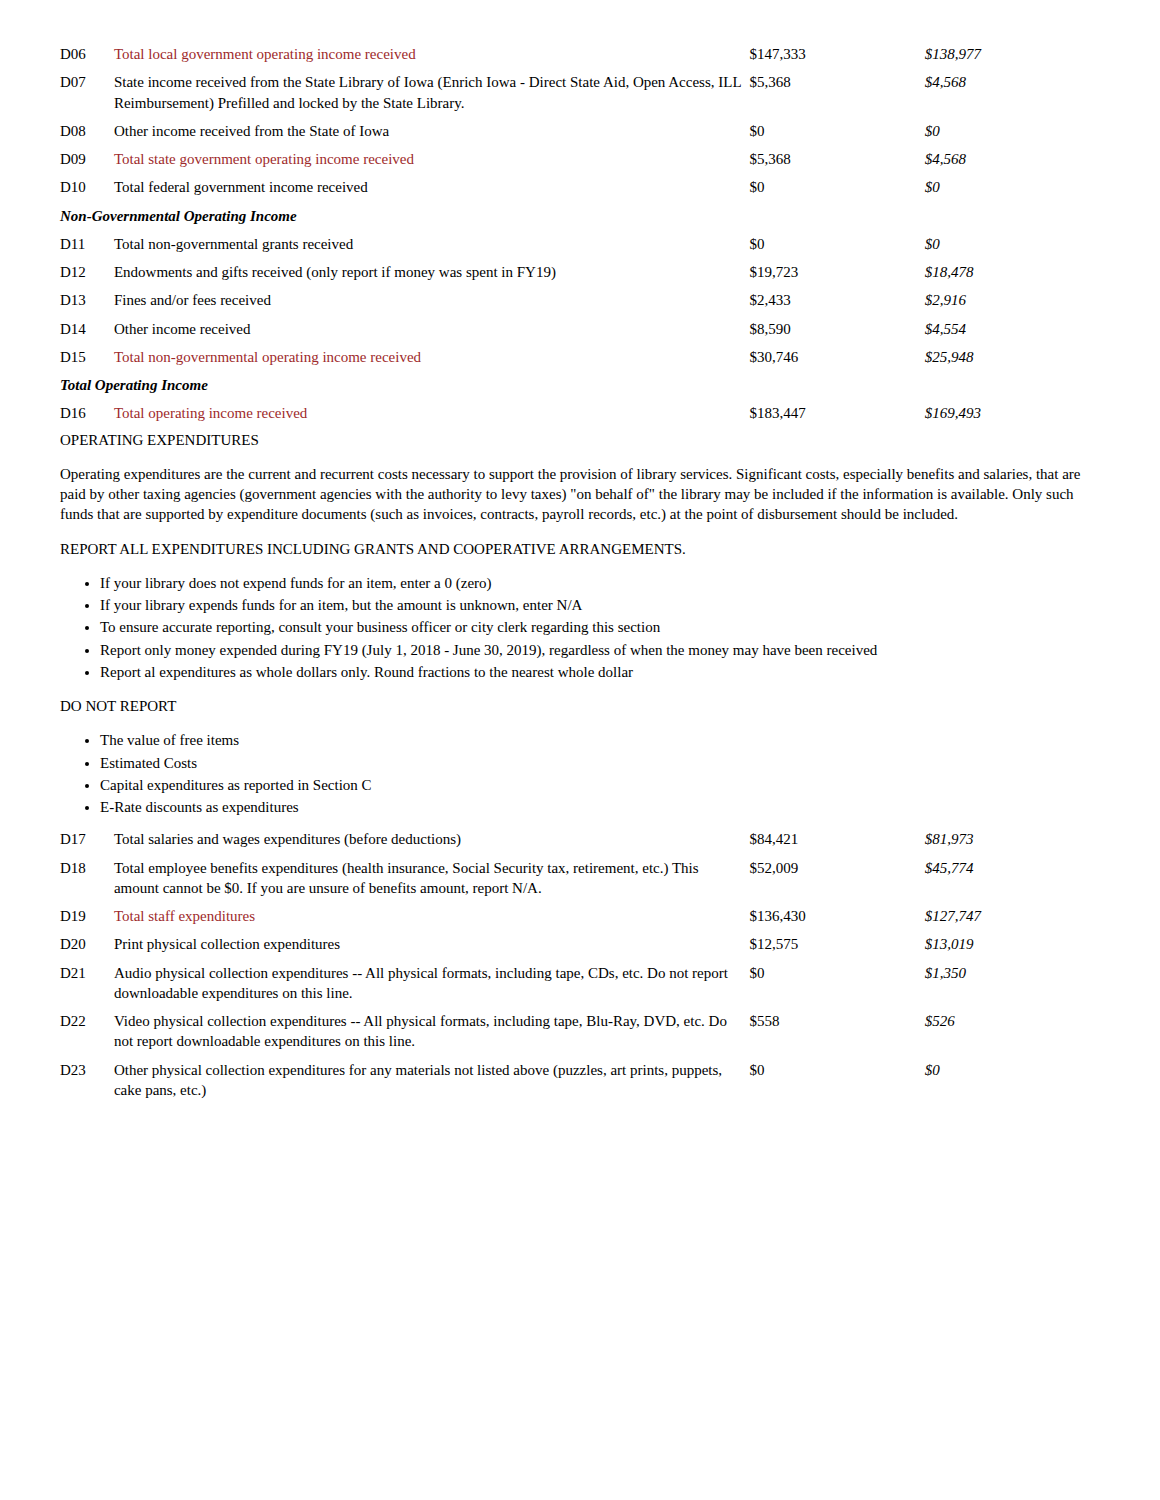| D06 | Total local government operating income received | $147,333 | $138,977 |
| D07 | State income received from the State Library of Iowa (Enrich Iowa - Direct State Aid, Open Access, ILL Reimbursement) Prefilled and locked by the State Library. | $5,368 | $4,568 |
| D08 | Other income received from the State of Iowa | $0 | $0 |
| D09 | Total state government operating income received | $5,368 | $4,568 |
| D10 | Total federal government income received | $0 | $0 |
| Non-Governmental Operating Income |
| D11 | Total non-governmental grants received | $0 | $0 |
| D12 | Endowments and gifts received (only report if money was spent in FY19) | $19,723 | $18,478 |
| D13 | Fines and/or fees received | $2,433 | $2,916 |
| D14 | Other income received | $8,590 | $4,554 |
| D15 | Total non-governmental operating income received | $30,746 | $25,948 |
| Total Operating Income |
| D16 | Total operating income received | $183,447 | $169,493 |
OPERATING EXPENDITURES
Operating expenditures are the current and recurrent costs necessary to support the provision of library services. Significant costs, especially benefits and salaries, that are paid by other taxing agencies (government agencies with the authority to levy taxes) "on behalf of" the library may be included if the information is available. Only such funds that are supported by expenditure documents (such as invoices, contracts, payroll records, etc.) at the point of disbursement should be included.
REPORT ALL EXPENDITURES INCLUDING GRANTS AND COOPERATIVE ARRANGEMENTS.
If your library does not expend funds for an item, enter a 0 (zero)
If your library expends funds for an item, but the amount is unknown, enter N/A
To ensure accurate reporting, consult your business officer or city clerk regarding this section
Report only money expended during FY19 (July 1, 2018 - June 30, 2019), regardless of when the money may have been received
Report al expenditures as whole dollars only. Round fractions to the nearest whole dollar
DO NOT REPORT
The value of free items
Estimated Costs
Capital expenditures as reported in Section C
E-Rate discounts as expenditures
| D17 | Total salaries and wages expenditures (before deductions) | $84,421 | $81,973 |
| D18 | Total employee benefits expenditures (health insurance, Social Security tax, retirement, etc.) This amount cannot be $0. If you are unsure of benefits amount, report N/A. | $52,009 | $45,774 |
| D19 | Total staff expenditures | $136,430 | $127,747 |
| D20 | Print physical collection expenditures | $12,575 | $13,019 |
| D21 | Audio physical collection expenditures -- All physical formats, including tape, CDs, etc. Do not report downloadable expenditures on this line. | $0 | $1,350 |
| D22 | Video physical collection expenditures -- All physical formats, including tape, Blu-Ray, DVD, etc. Do not report downloadable expenditures on this line. | $558 | $526 |
| D23 | Other physical collection expenditures for any materials not listed above (puzzles, art prints, puppets, cake pans, etc.) | $0 | $0 |